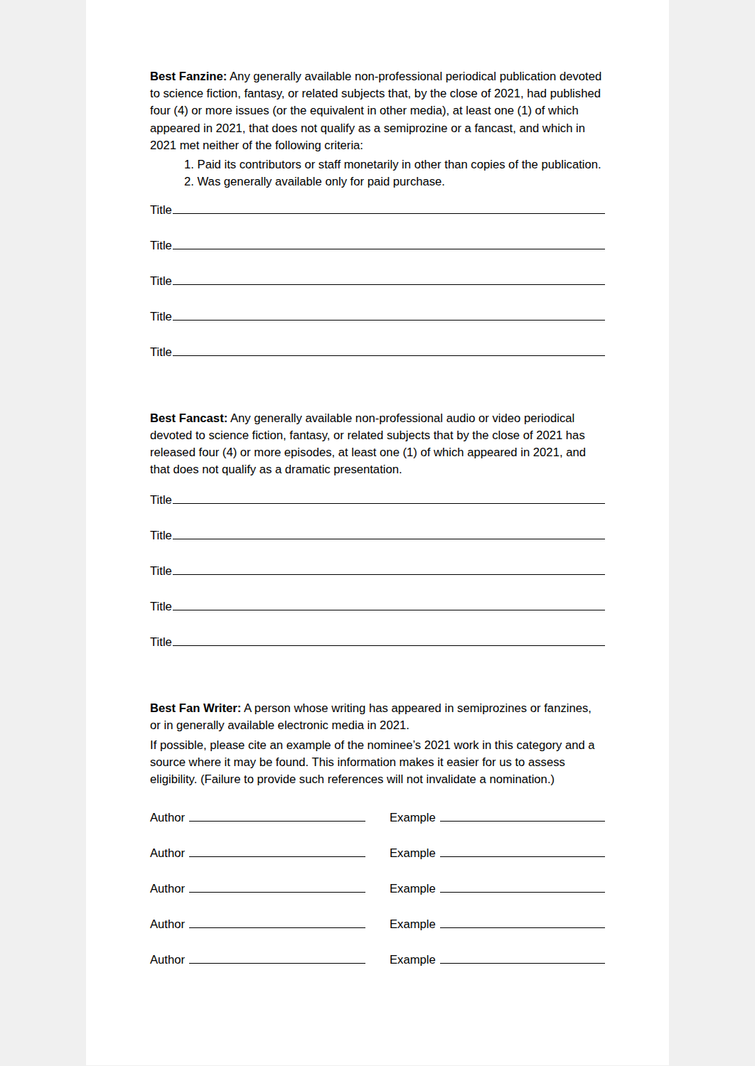Best Fanzine: Any generally available non-professional periodical publication devoted to science fiction, fantasy, or related subjects that, by the close of 2021, had published four (4) or more issues (or the equivalent in other media), at least one (1) of which appeared in 2021, that does not qualify as a semiprozine or a fancast, and which in 2021 met neither of the following criteria:
1. Paid its contributors or staff monetarily in other than copies of the publication.
2. Was generally available only for paid purchase.
Title
Title
Title
Title
Title
Best Fancast: Any generally available non-professional audio or video periodical devoted to science fiction, fantasy, or related subjects that by the close of 2021 has released four (4) or more episodes, at least one (1) of which appeared in 2021, and that does not qualify as a dramatic presentation.
Title
Title
Title
Title
Title
Best Fan Writer: A person whose writing has appeared in semiprozines or fanzines, or in generally available electronic media in 2021.
If possible, please cite an example of the nominee’s 2021 work in this category and a source where it may be found. This information makes it easier for us to assess eligibility. (Failure to provide such references will not invalidate a nomination.)
Author
Example
Author
Example
Author
Example
Author
Example
Author
Example